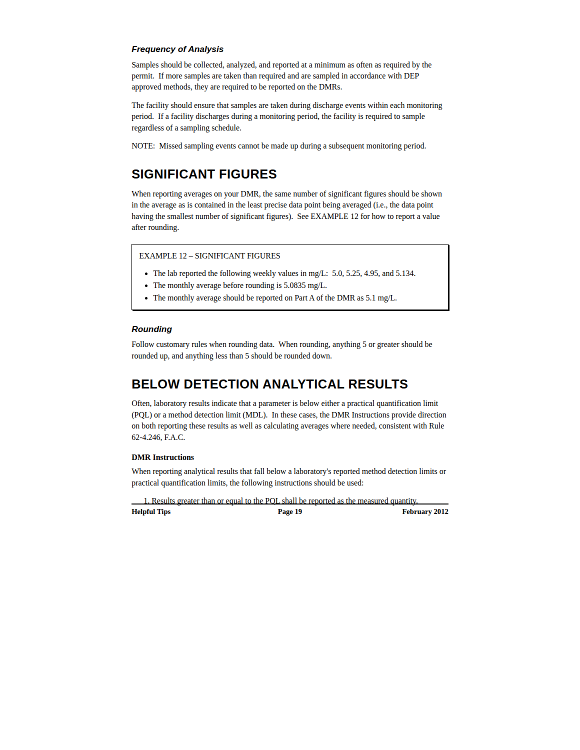Frequency of Analysis
Samples should be collected, analyzed, and reported at a minimum as often as required by the permit. If more samples are taken than required and are sampled in accordance with DEP approved methods, they are required to be reported on the DMRs.
The facility should ensure that samples are taken during discharge events within each monitoring period. If a facility discharges during a monitoring period, the facility is required to sample regardless of a sampling schedule.
NOTE: Missed sampling events cannot be made up during a subsequent monitoring period.
SIGNIFICANT FIGURES
When reporting averages on your DMR, the same number of significant figures should be shown in the average as is contained in the least precise data point being averaged (i.e., the data point having the smallest number of significant figures). See EXAMPLE 12 for how to report a value after rounding.
EXAMPLE 12 – SIGNIFICANT FIGURES
The lab reported the following weekly values in mg/L: 5.0, 5.25, 4.95, and 5.134.
The monthly average before rounding is 5.0835 mg/L.
The monthly average should be reported on Part A of the DMR as 5.1 mg/L.
Rounding
Follow customary rules when rounding data. When rounding, anything 5 or greater should be rounded up, and anything less than 5 should be rounded down.
BELOW DETECTION ANALYTICAL RESULTS
Often, laboratory results indicate that a parameter is below either a practical quantification limit (PQL) or a method detection limit (MDL). In these cases, the DMR Instructions provide direction on both reporting these results as well as calculating averages where needed, consistent with Rule 62-4.246, F.A.C.
DMR Instructions
When reporting analytical results that fall below a laboratory's reported method detection limits or practical quantification limits, the following instructions should be used:
Results greater than or equal to the PQL shall be reported as the measured quantity.
Helpful Tips
Page 19
February 2012